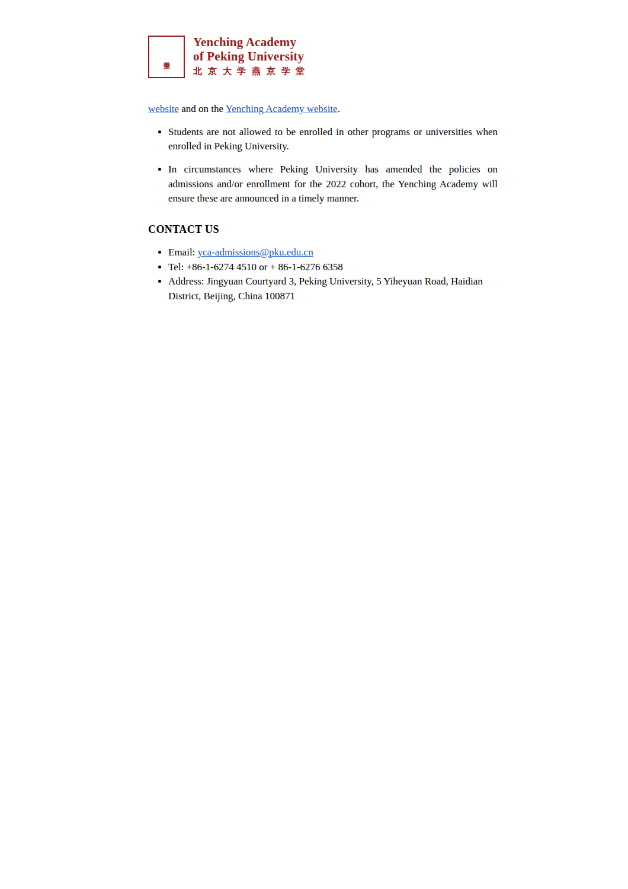燕京學堂
Yenching Academy
of Peking University
北 京 大 学 燕 京 学 堂
website and on the Yenching Academy website.
Students are not allowed to be enrolled in other programs or universities when enrolled in Peking University.
In circumstances where Peking University has amended the policies on admissions and/or enrollment for the 2022 cohort, the Yenching Academy will ensure these are announced in a timely manner.
CONTACT US
Email: yca-admissions@pku.edu.cn
Tel: +86-1-6274 4510 or + 86-1-6276 6358
Address: Jingyuan Courtyard 3, Peking University, 5 Yiheyuan Road, Haidian District, Beijing, China 100871